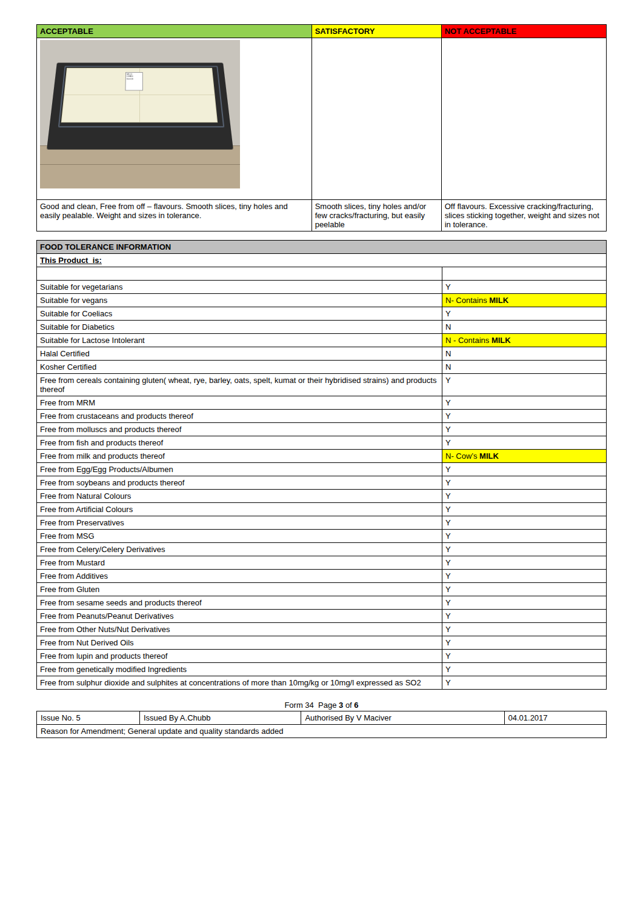| ACCEPTABLE | SATISFACTORY | NOT ACCEPTABLE |
| --- | --- | --- |
| MILD CHED SLICE | | |
| Good and clean, Free from off – flavours. Smooth slices, tiny holes and easily pealable. Weight and sizes in tolerance. | Smooth slices, tiny holes and/or few cracks/fracturing, but easily peelable | Off flavours. Excessive cracking/fracturing, slices sticking together, weight and sizes not in tolerance. |
| FOOD TOLERANCE INFORMATION |
| This Product is: |
| Suitable for vegetarians | Y |
| Suitable for vegans | N- Contains MILK |
| Suitable for Coeliacs | Y |
| Suitable for Diabetics | N |
| Suitable for Lactose Intolerant | N - Contains MILK |
| Halal Certified | N |
| Kosher Certified | N |
| Free from cereals containing gluten( wheat, rye, barley, oats, spelt, kumat or their hybridised strains) and products thereof | Y |
| Free from MRM | Y |
| Free from crustaceans and products thereof | Y |
| Free from molluscs and products thereof | Y |
| Free from fish and products thereof | Y |
| Free from milk and products thereof | N- Cow’s MILK |
| Free from Egg/Egg Products/Albumen | Y |
| Free from soybeans and products thereof | Y |
| Free from Natural Colours | Y |
| Free from Artificial Colours | Y |
| Free from Preservatives | Y |
| Free from MSG | Y |
| Free from Celery/Celery Derivatives | Y |
| Free from Mustard | Y |
| Free from Additives | Y |
| Free from Gluten | Y |
| Free from sesame seeds and products thereof | Y |
| Free from Peanuts/Peanut Derivatives | Y |
| Free from Other Nuts/Nut Derivatives | Y |
| Free from Nut Derived Oils | Y |
| Free from lupin and products thereof | Y |
| Free from genetically modified Ingredients | Y |
| Free from sulphur dioxide and sulphites at concentrations of more than 10mg/kg or 10mg/l expressed as SO2 | Y |
Form 34 Page 3 of 6
| Issue No. 5 | Issued By A.Chubb | Authorised By V Maciver | 04.01.2017 |
| Reason for Amendment; General update and quality standards added |